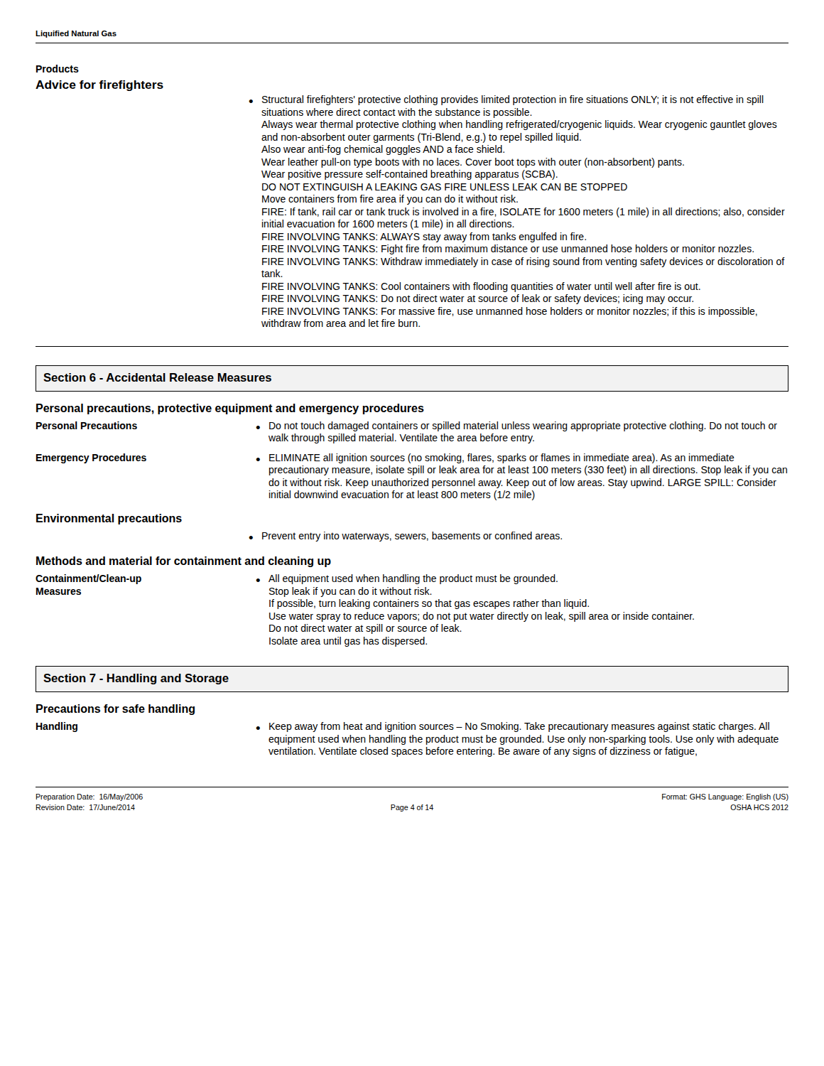Liquified Natural Gas
Products
Advice for firefighters
•
Structural firefighters' protective clothing provides limited protection in fire situations ONLY; it is not effective in spill situations where direct contact with the substance is possible.
Always wear thermal protective clothing when handling refrigerated/cryogenic liquids. Wear cryogenic gauntlet gloves and non-absorbent outer garments (Tri-Blend, e.g.) to repel spilled liquid.
Also wear anti-fog chemical goggles AND a face shield.
Wear leather pull-on type boots with no laces. Cover boot tops with outer (non-absorbent) pants.
Wear positive pressure self-contained breathing apparatus (SCBA).
DO NOT EXTINGUISH A LEAKING GAS FIRE UNLESS LEAK CAN BE STOPPED
Move containers from fire area if you can do it without risk.
FIRE: If tank, rail car or tank truck is involved in a fire, ISOLATE for 1600 meters (1 mile) in all directions; also, consider initial evacuation for 1600 meters (1 mile) in all directions.
FIRE INVOLVING TANKS: ALWAYS stay away from tanks engulfed in fire.
FIRE INVOLVING TANKS: Fight fire from maximum distance or use unmanned hose holders or monitor nozzles.
FIRE INVOLVING TANKS: Withdraw immediately in case of rising sound from venting safety devices or discoloration of tank.
FIRE INVOLVING TANKS: Cool containers with flooding quantities of water until well after fire is out.
FIRE INVOLVING TANKS: Do not direct water at source of leak or safety devices; icing may occur.
FIRE INVOLVING TANKS: For massive fire, use unmanned hose holders or monitor nozzles; if this is impossible, withdraw from area and let fire burn.
Section 6 - Accidental Release Measures
Personal precautions, protective equipment and emergency procedures
Personal Precautions
•
Do not touch damaged containers or spilled material unless wearing appropriate protective clothing. Do not touch or walk through spilled material. Ventilate the area before entry.
Emergency Procedures
•
ELIMINATE all ignition sources (no smoking, flares, sparks or flames in immediate area). As an immediate precautionary measure, isolate spill or leak area for at least 100 meters (330 feet) in all directions. Stop leak if you can do it without risk. Keep unauthorized personnel away. Keep out of low areas. Stay upwind. LARGE SPILL: Consider initial downwind evacuation for at least 800 meters (1/2 mile)
Environmental precautions
•
Prevent entry into waterways, sewers, basements or confined areas.
Methods and material for containment and cleaning up
Containment/Clean-up
Measures
•
All equipment used when handling the product must be grounded.
Stop leak if you can do it without risk.
If possible, turn leaking containers so that gas escapes rather than liquid.
Use water spray to reduce vapors; do not put water directly on leak, spill area or inside container.
Do not direct water at spill or source of leak.
Isolate area until gas has dispersed.
Section 7 - Handling and Storage
Precautions for safe handling
Handling
•
Keep away from heat and ignition sources – No Smoking. Take precautionary measures against static charges. All equipment used when handling the product must be grounded. Use only non-sparking tools. Use only with adequate ventilation. Ventilate closed spaces before entering. Be aware of any signs of dizziness or fatigue,
Preparation Date: 16/May/2006
Revision Date: 17/June/2014
Format: GHS Language: English (US)
OSHA HCS 2012
Page 4 of 14